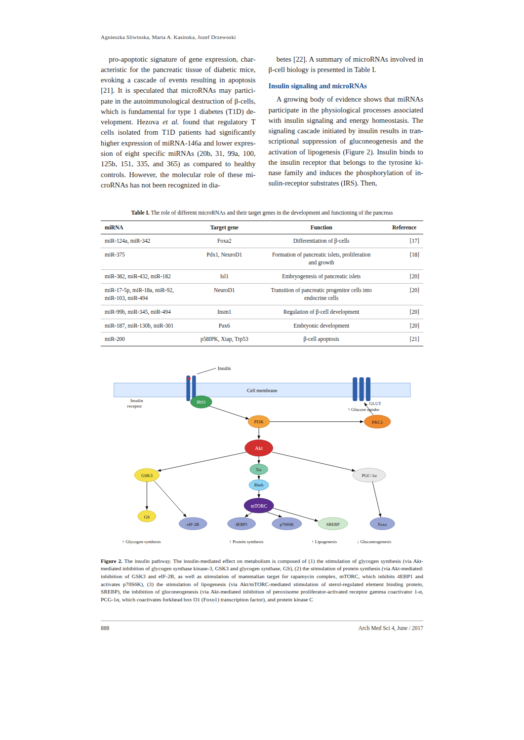Agnieszka Sliwinska, Marta A. Kasinska, Jozef Drzewoski
pro-apoptotic signature of gene expression, characteristic for the pancreatic tissue of diabetic mice, evoking a cascade of events resulting in apoptosis [21]. It is speculated that microRNAs may participate in the autoimmunological destruction of β-cells, which is fundamental for type 1 diabetes (T1D) development. Hezova et al. found that regulatory T cells isolated from T1D patients had significantly higher expression of miRNA-146a and lower expression of eight specific miRNAs (20b, 31, 99a, 100, 125b, 151, 335, and 365) as compared to healthy controls. However, the molecular role of these microRNAs has not been recognized in dia-
betes [22]. A summary of microRNAs involved in β-cell biology is presented in Table I.
Insulin signaling and microRNAs
A growing body of evidence shows that miRNAs participate in the physiological processes associated with insulin signaling and energy homeostasis. The signaling cascade initiated by insulin results in transcriptional suppression of gluconeogenesis and the activation of lipogenesis (Figure 2). Insulin binds to the insulin receptor that belongs to the tyrosine kinase family and induces the phosphorylation of insulin-receptor substrates (IRS). Then,
Table I. The role of different microRNAs and their target genes in the development and functioning of the pancreas
| miRNA | Target gene | Function | Reference |
| --- | --- | --- | --- |
| miR-124a, miR-342 | Foxa2 | Differentiation of β-cells | [17] |
| miR-375 | Pdx1, NeuroD1 | Formation of pancreatic islets, proliferation and growth | [18] |
| miR-382, miR-432, miR-182 | Isl1 | Embryogenesis of pancreatic islets | [20] |
| miR-17-5p, miR-18a, miR-92, miR-103, miR-494 | NeuroD1 | Transition of pancreatic progenitor cells into endocrine cells | [20] |
| miR-99b, miR-345, miR-494 | Insm1 | Regulation of β-cell development | [20] |
| miR-187, miR-130b, miR-301 | Pax6 | Embryonic development | [20] |
| miR-200 | p58IPK, Xiap, Trp53 | β-cell apoptosis | [21] |
Cell membrane Insulin Insulin receptor GLUT ↑ Glucose uptake IRS1 PI3K PKCλ Akt GSK3 GS Tsc Rheb mTORC PGC-1α eIF-2B 4EBP1 p70S6K SREBP Foxo ↑ Glycogen synthesis ↑ Protein synthesis ↑ Lipogenesis ↓ Gluconeogenesis
Figure 2. The insulin pathway. The insulin-mediated effect on metabolism is composed of (1) the stimulation of glycogen synthesis (via Akt-mediated inhibition of glycogen synthase kinase-3, GSK3 and glycogen synthase, GS), (2) the stimulation of protein synthesis (via Akt-mediated: inhibition of GSK3 and eIF-2B, as well as stimulation of mammalian target for rapamycin complex, mTORC, which inhibits 4EBP1 and activates p70S6K), (3) the stimulation of lipogenesis (via Akt/mTORC-mediated stimulation of sterol-regulated element binding protein, SREBP), the inhibition of gluconeogenesis (via Akt-mediated inhibition of peroxisome proliferator-activated receptor gamma coactivator 1-α, PCG-1α, which coactivates forkhead box O1 (Foxo1) transcription factor), and protein kinase C
888
Arch Med Sci 4, June / 2017